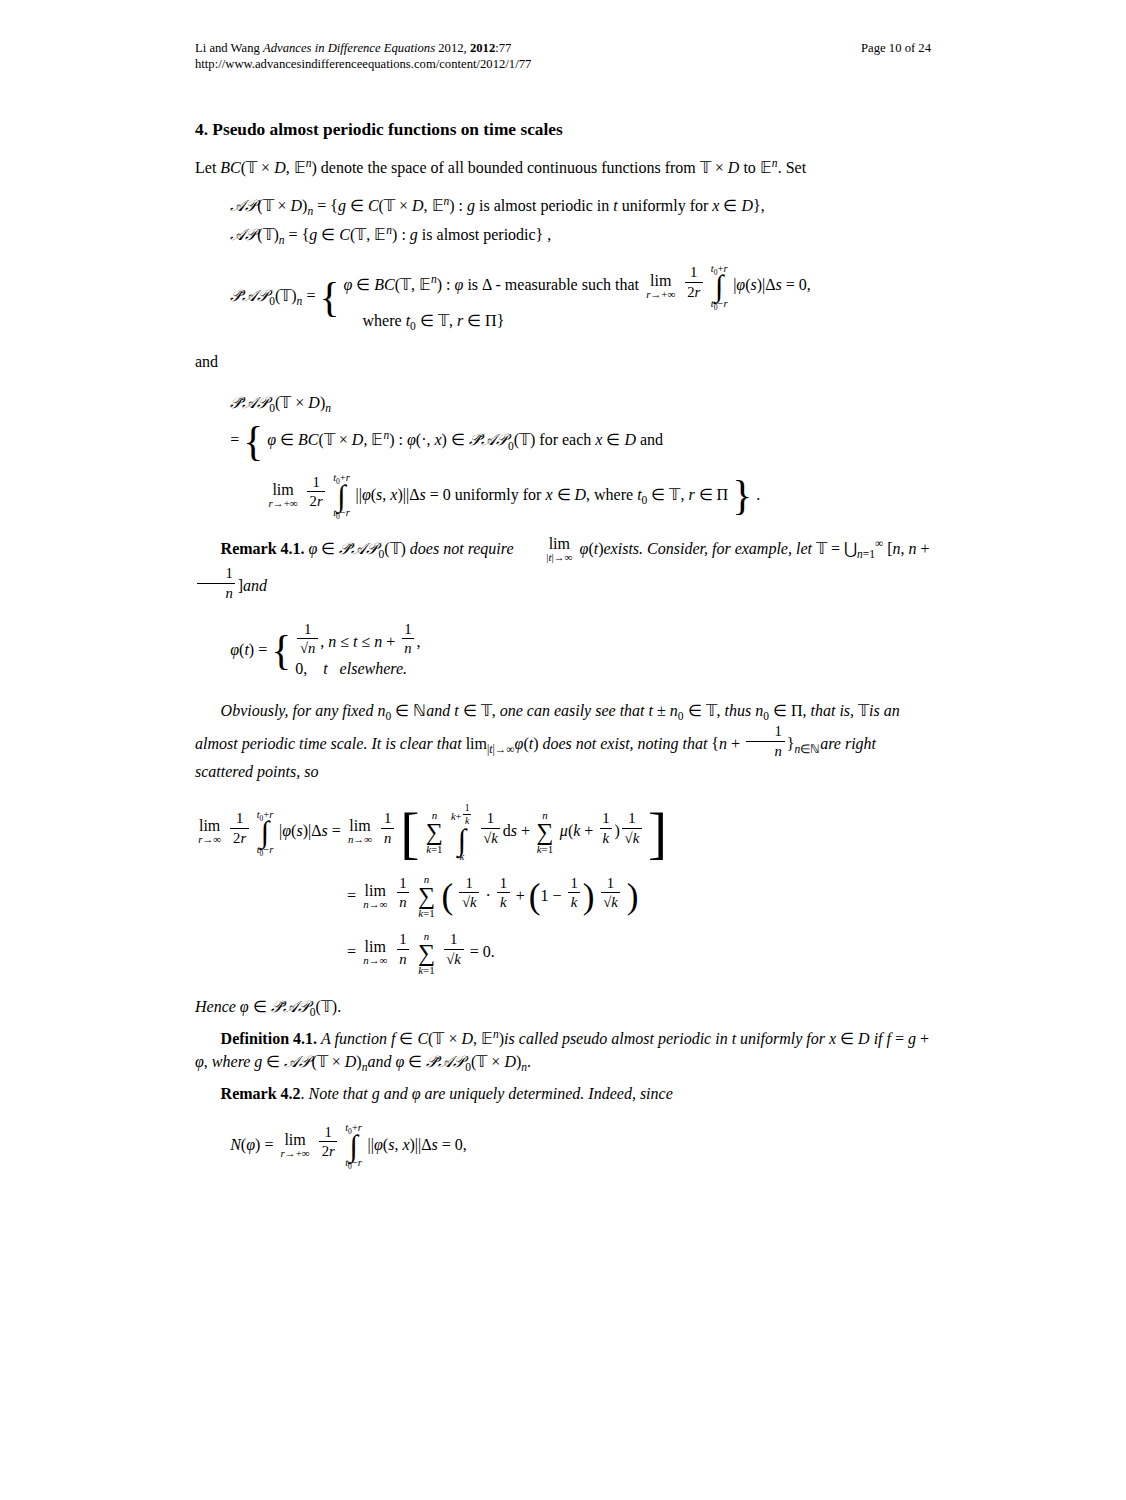Li and Wang Advances in Difference Equations 2012, 2012:77
http://www.advancesindifferenceequations.com/content/2012/1/77
Page 10 of 24
4. Pseudo almost periodic functions on time scales
Let BC(𝕋 × D, 𝔼n) denote the space of all bounded continuous functions from 𝕋 × D to 𝔼n. Set
𝒜𝒫(𝕋 × D)n = {g ∈ C(𝕋 × D, 𝔼n) : g is almost periodic in t uniformly for x ∈ D},
𝒜𝒫(𝕋)n = {g ∈ C(𝕋, 𝔼n) : g is almost periodic} ,
𝒫̃𝒜𝒫0(𝕋)n = { φ ∈ BC(𝕋, 𝔼n) : φ is Δ - measurable such that lim r→+∞ 12r t0+r∫t0−r |φ(s)|Δs = 0, where t0 ∈ 𝕋, r ∈ Π}
and
𝒫̃𝒜𝒫0(𝕋 × D)n
= { φ ∈ BC(𝕋 × D, 𝔼n) : φ(·, x) ∈ 𝒫̃𝒜𝒫0(𝕋) for each x ∈ D and
lim r→+∞ 12r t0+r∫t0−r ||φ(s, x)||Δs = 0 uniformly for x ∈ D, where t0 ∈ 𝕋, r ∈ Π } .
Remark 4.1. φ ∈ 𝒫̃𝒜𝒫0(𝕋) does not require lim|t|→∞ φ(t)exists. Consider, for example, let 𝕋 = ⋃n=1∞ [n, n + 1 n]and
φ(t) = { 1√n, n ≤ t ≤ n + 1 n, 0, t elsewhere.
Obviously, for any fixed n0 ∈ ℕand t ∈ 𝕋, one can easily see that t ± n0 ∈ 𝕋, thus n0 ∈ Π, that is, 𝕋is an almost periodic time scale. It is clear that lim|t|→∞φ(t) does not exist, noting that {n + 1 n}n∈ℕare right scattered points, so
lim r→∞ 12r t0+r∫t0−r |φ(s)|Δs = lim n→∞ 1 n [ n∑k=1 k+1 k∫k 1√kds + n∑k=1 μ(k + 1 k)1√k ]
= lim n→∞ 1 n n∑k=1 ( 1√k · 1 k + (1 − 1 k) 1√k )
= lim n→∞ 1 n n∑k=1 1√k = 0.
Hence φ ∈ 𝒫̃𝒜𝒫0(𝕋).
Definition 4.1. A function f ∈ C(𝕋 × D, 𝔼n)is called pseudo almost periodic in t uniformly for x ∈ D if f = g + φ, where g ∈ 𝒜𝒫(𝕋 × D)nand φ ∈ 𝒫̃𝒜𝒫0(𝕋 × D)n.
Remark 4.2. Note that g and φ are uniquely determined. Indeed, since
N(φ) = lim r→+∞ 12r t0+r∫t0−r ||φ(s, x)||Δs = 0,